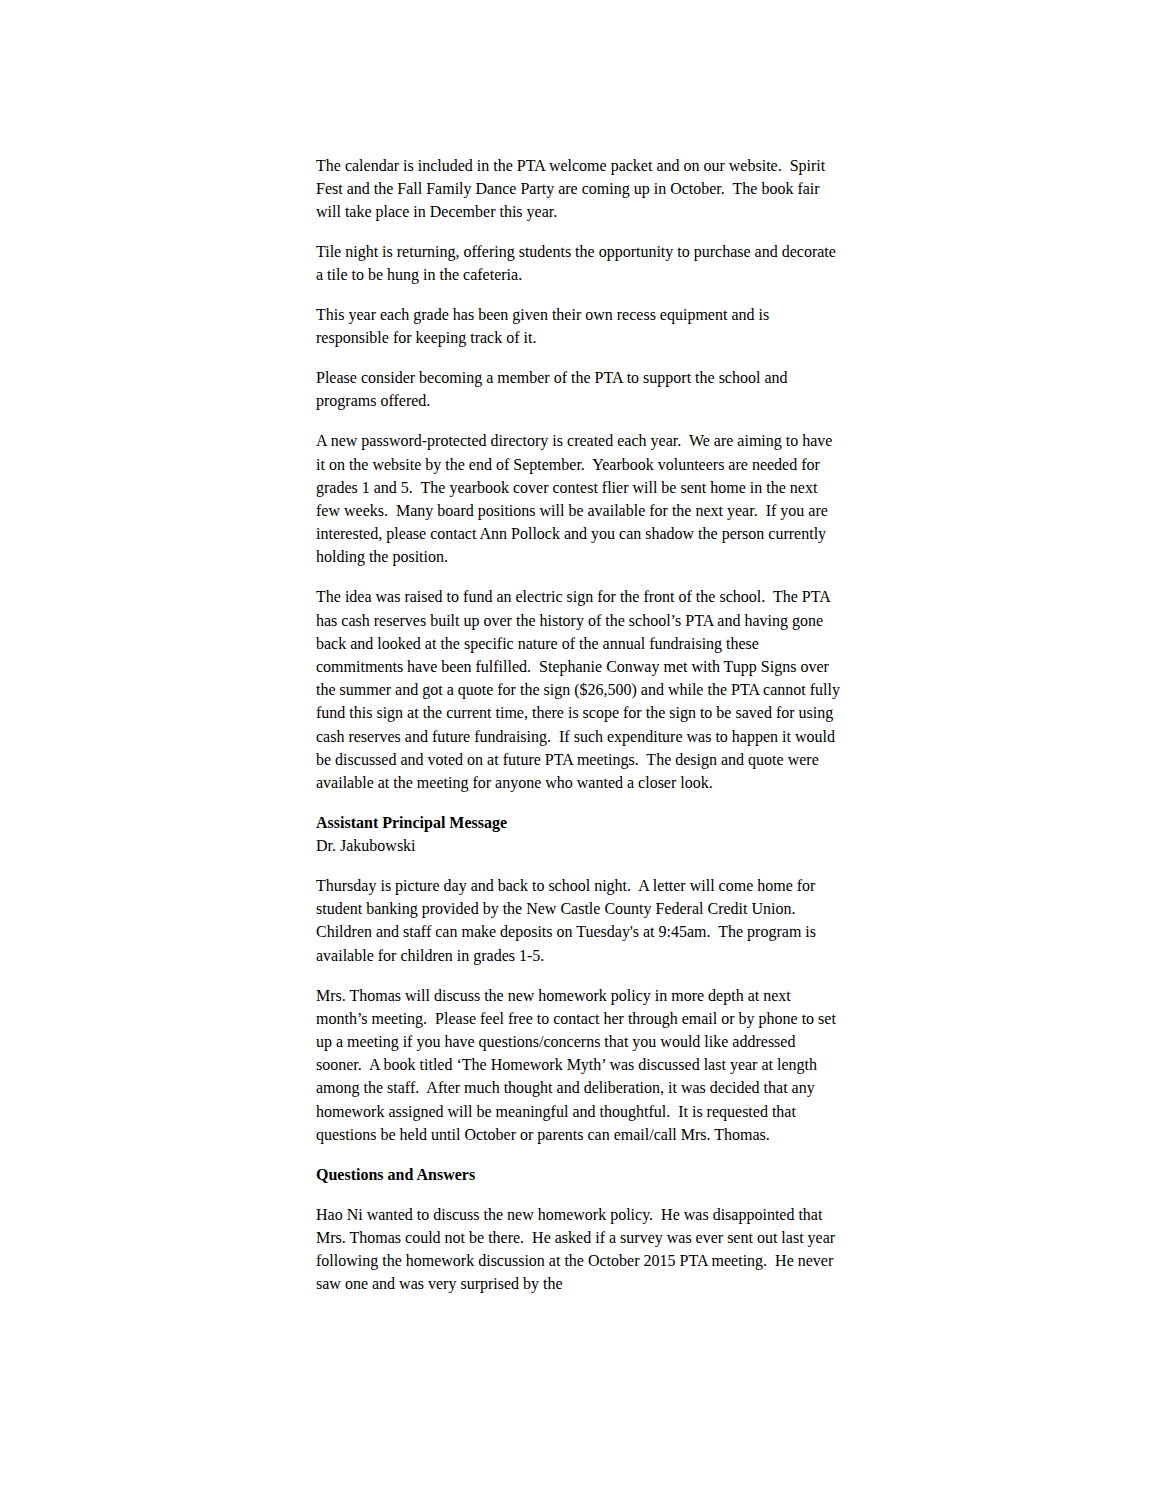The calendar is included in the PTA welcome packet and on our website. Spirit Fest and the Fall Family Dance Party are coming up in October. The book fair will take place in December this year.
Tile night is returning, offering students the opportunity to purchase and decorate a tile to be hung in the cafeteria.
This year each grade has been given their own recess equipment and is responsible for keeping track of it.
Please consider becoming a member of the PTA to support the school and programs offered.
A new password-protected directory is created each year. We are aiming to have it on the website by the end of September. Yearbook volunteers are needed for grades 1 and 5. The yearbook cover contest flier will be sent home in the next few weeks. Many board positions will be available for the next year. If you are interested, please contact Ann Pollock and you can shadow the person currently holding the position.
The idea was raised to fund an electric sign for the front of the school. The PTA has cash reserves built up over the history of the school’s PTA and having gone back and looked at the specific nature of the annual fundraising these commitments have been fulfilled. Stephanie Conway met with Tupp Signs over the summer and got a quote for the sign ($26,500) and while the PTA cannot fully fund this sign at the current time, there is scope for the sign to be saved for using cash reserves and future fundraising. If such expenditure was to happen it would be discussed and voted on at future PTA meetings. The design and quote were available at the meeting for anyone who wanted a closer look.
Assistant Principal Message
Dr. Jakubowski
Thursday is picture day and back to school night. A letter will come home for student banking provided by the New Castle County Federal Credit Union. Children and staff can make deposits on Tuesday's at 9:45am. The program is available for children in grades 1-5.
Mrs. Thomas will discuss the new homework policy in more depth at next month’s meeting. Please feel free to contact her through email or by phone to set up a meeting if you have questions/concerns that you would like addressed sooner. A book titled ‘The Homework Myth’ was discussed last year at length among the staff. After much thought and deliberation, it was decided that any homework assigned will be meaningful and thoughtful. It is requested that questions be held until October or parents can email/call Mrs. Thomas.
Questions and Answers
Hao Ni wanted to discuss the new homework policy. He was disappointed that Mrs. Thomas could not be there. He asked if a survey was ever sent out last year following the homework discussion at the October 2015 PTA meeting. He never saw one and was very surprised by the